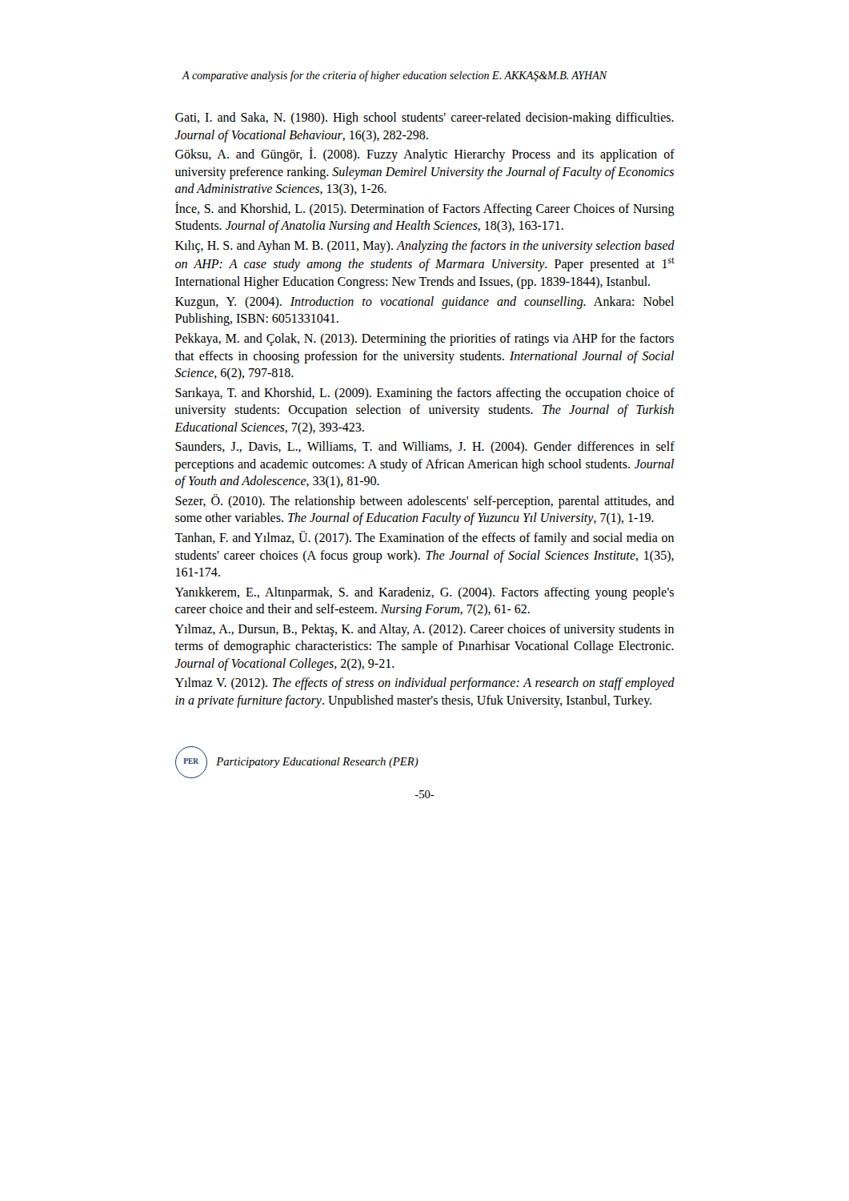A comparative analysis for the criteria of higher education selection E. AKKAŞ&M.B. AYHAN
Gati, I. and Saka, N. (1980). High school students' career-related decision-making difficulties. Journal of Vocational Behaviour, 16(3), 282-298.
Göksu, A. and Güngör, İ. (2008). Fuzzy Analytic Hierarchy Process and its application of university preference ranking. Suleyman Demirel University the Journal of Faculty of Economics and Administrative Sciences, 13(3), 1-26.
İnce, S. and Khorshid, L. (2015). Determination of Factors Affecting Career Choices of Nursing Students. Journal of Anatolia Nursing and Health Sciences, 18(3), 163-171.
Kılıç, H. S. and Ayhan M. B. (2011, May). Analyzing the factors in the university selection based on AHP: A case study among the students of Marmara University. Paper presented at 1st International Higher Education Congress: New Trends and Issues, (pp. 1839-1844), Istanbul.
Kuzgun, Y. (2004). Introduction to vocational guidance and counselling. Ankara: Nobel Publishing, ISBN: 6051331041.
Pekkaya, M. and Çolak, N. (2013). Determining the priorities of ratings via AHP for the factors that effects in choosing profession for the university students. International Journal of Social Science, 6(2), 797-818.
Sarıkaya, T. and Khorshid, L. (2009). Examining the factors affecting the occupation choice of university students: Occupation selection of university students. The Journal of Turkish Educational Sciences, 7(2), 393-423.
Saunders, J., Davis, L., Williams, T. and Williams, J. H. (2004). Gender differences in self perceptions and academic outcomes: A study of African American high school students. Journal of Youth and Adolescence, 33(1), 81-90.
Sezer, Ö. (2010). The relationship between adolescents' self-perception, parental attitudes, and some other variables. The Journal of Education Faculty of Yuzuncu Yıl University, 7(1), 1-19.
Tanhan, F. and Yılmaz, Ü. (2017). The Examination of the effects of family and social media on students' career choices (A focus group work). The Journal of Social Sciences Institute, 1(35), 161-174.
Yanıkkerem, E., Altınparmak, S. and Karadeniz, G. (2004). Factors affecting young people's career choice and their and self-esteem. Nursing Forum, 7(2), 61- 62.
Yılmaz, A., Dursun, B., Pektaş, K. and Altay, A. (2012). Career choices of university students in terms of demographic characteristics: The sample of Pınarhisar Vocational Collage Electronic. Journal of Vocational Colleges, 2(2), 9-21.
Yılmaz V. (2012). The effects of stress on individual performance: A research on staff employed in a private furniture factory. Unpublished master's thesis, Ufuk University, Istanbul, Turkey.
PER
Participatory Educational Research (PER)
-50-